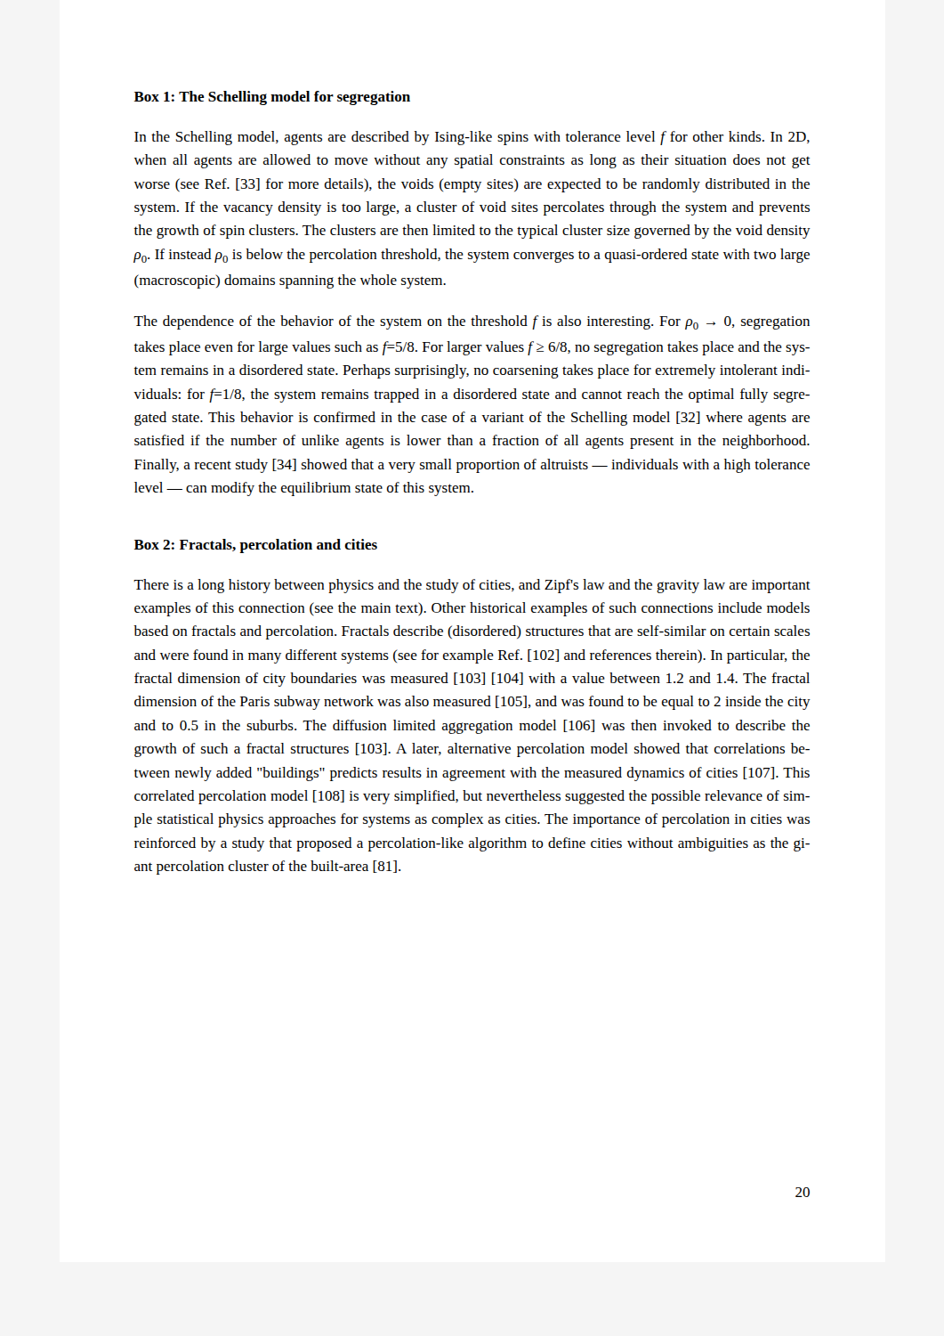Box 1: The Schelling model for segregation
In the Schelling model, agents are described by Ising-like spins with tolerance level f for other kinds. In 2D, when all agents are allowed to move without any spatial constraints as long as their situation does not get worse (see Ref. [33] for more details), the voids (empty sites) are expected to be randomly distributed in the system. If the vacancy density is too large, a cluster of void sites percolates through the system and prevents the growth of spin clusters. The clusters are then limited to the typical cluster size governed by the void density ρ0. If instead ρ0 is below the percolation threshold, the system converges to a quasi-ordered state with two large (macroscopic) domains spanning the whole system.
The dependence of the behavior of the system on the threshold f is also interesting. For ρ0 → 0, segregation takes place even for large values such as f=5/8. For larger values f ≥ 6/8, no segregation takes place and the system remains in a disordered state. Perhaps surprisingly, no coarsening takes place for extremely intolerant individuals: for f=1/8, the system remains trapped in a disordered state and cannot reach the optimal fully segregated state. This behavior is confirmed in the case of a variant of the Schelling model [32] where agents are satisfied if the number of unlike agents is lower than a fraction of all agents present in the neighborhood. Finally, a recent study [34] showed that a very small proportion of altruists — individuals with a high tolerance level — can modify the equilibrium state of this system.
Box 2: Fractals, percolation and cities
There is a long history between physics and the study of cities, and Zipf's law and the gravity law are important examples of this connection (see the main text). Other historical examples of such connections include models based on fractals and percolation. Fractals describe (disordered) structures that are self-similar on certain scales and were found in many different systems (see for example Ref. [102] and references therein). In particular, the fractal dimension of city boundaries was measured [103] [104] with a value between 1.2 and 1.4. The fractal dimension of the Paris subway network was also measured [105], and was found to be equal to 2 inside the city and to 0.5 in the suburbs. The diffusion limited aggregation model [106] was then invoked to describe the growth of such a fractal structures [103]. A later, alternative percolation model showed that correlations between newly added "buildings" predicts results in agreement with the measured dynamics of cities [107]. This correlated percolation model [108] is very simplified, but nevertheless suggested the possible relevance of simple statistical physics approaches for systems as complex as cities. The importance of percolation in cities was reinforced by a study that proposed a percolation-like algorithm to define cities without ambiguities as the giant percolation cluster of the built-area [81].
20